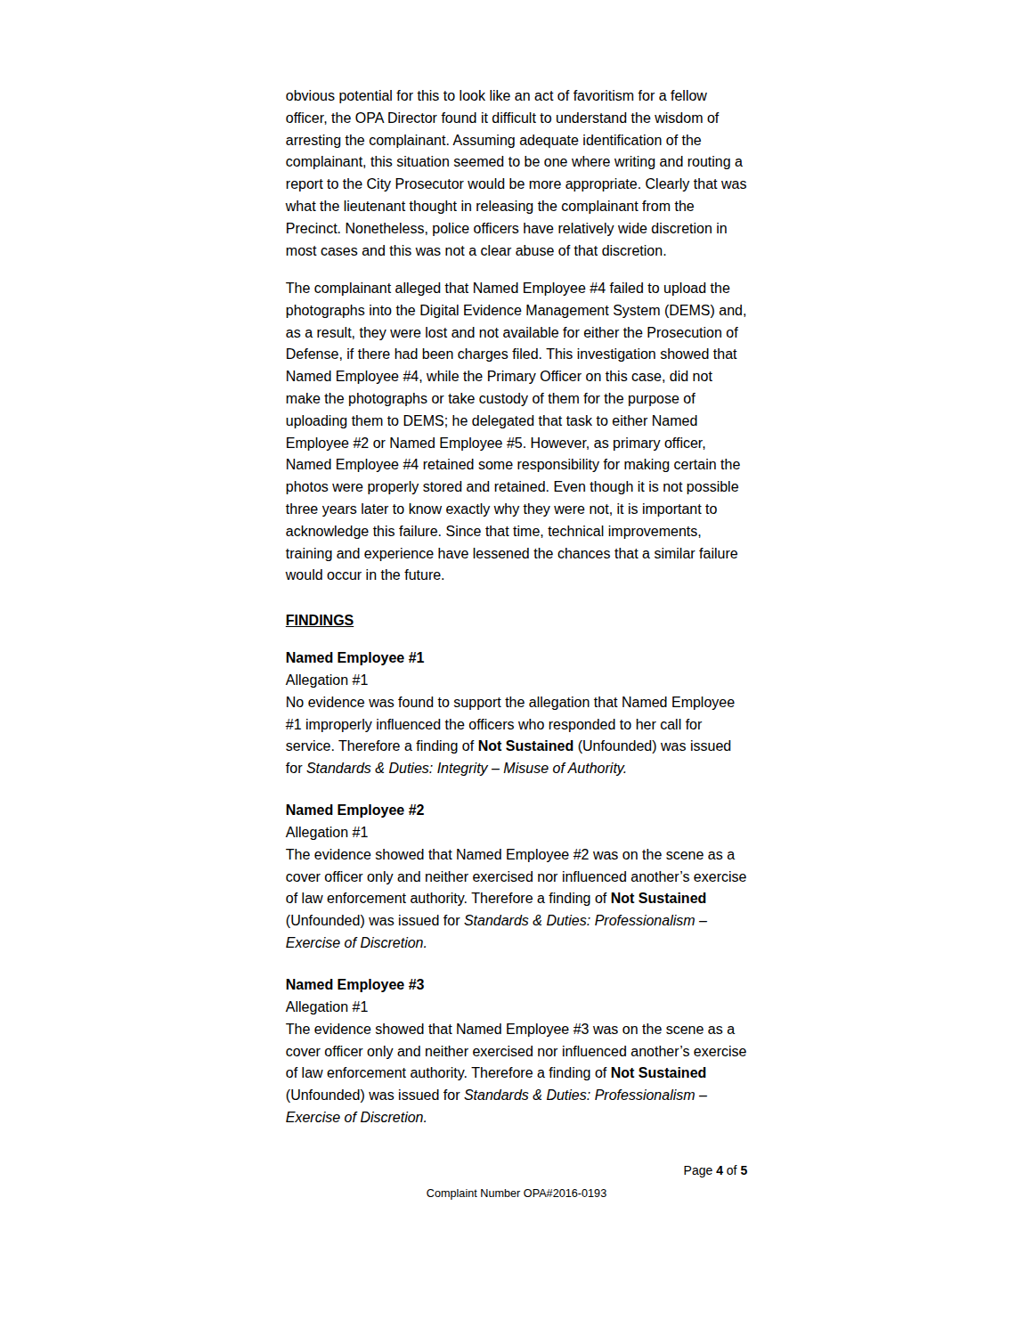obvious potential for this to look like an act of favoritism for a fellow officer, the OPA Director found it difficult to understand the wisdom of arresting the complainant. Assuming adequate identification of the complainant, this situation seemed to be one where writing and routing a report to the City Prosecutor would be more appropriate. Clearly that was what the lieutenant thought in releasing the complainant from the Precinct. Nonetheless, police officers have relatively wide discretion in most cases and this was not a clear abuse of that discretion.
The complainant alleged that Named Employee #4 failed to upload the photographs into the Digital Evidence Management System (DEMS) and, as a result, they were lost and not available for either the Prosecution of Defense, if there had been charges filed. This investigation showed that Named Employee #4, while the Primary Officer on this case, did not make the photographs or take custody of them for the purpose of uploading them to DEMS; he delegated that task to either Named Employee #2 or Named Employee #5. However, as primary officer, Named Employee #4 retained some responsibility for making certain the photos were properly stored and retained. Even though it is not possible three years later to know exactly why they were not, it is important to acknowledge this failure. Since that time, technical improvements, training and experience have lessened the chances that a similar failure would occur in the future.
FINDINGS
Named Employee #1
Allegation #1
No evidence was found to support the allegation that Named Employee #1 improperly influenced the officers who responded to her call for service. Therefore a finding of Not Sustained (Unfounded) was issued for Standards & Duties: Integrity – Misuse of Authority.
Named Employee #2
Allegation #1
The evidence showed that Named Employee #2 was on the scene as a cover officer only and neither exercised nor influenced another’s exercise of law enforcement authority. Therefore a finding of Not Sustained (Unfounded) was issued for Standards & Duties: Professionalism – Exercise of Discretion.
Named Employee #3
Allegation #1
The evidence showed that Named Employee #3 was on the scene as a cover officer only and neither exercised nor influenced another’s exercise of law enforcement authority. Therefore a finding of Not Sustained (Unfounded) was issued for Standards & Duties: Professionalism – Exercise of Discretion.
Page 4 of 5
Complaint Number OPA#2016-0193